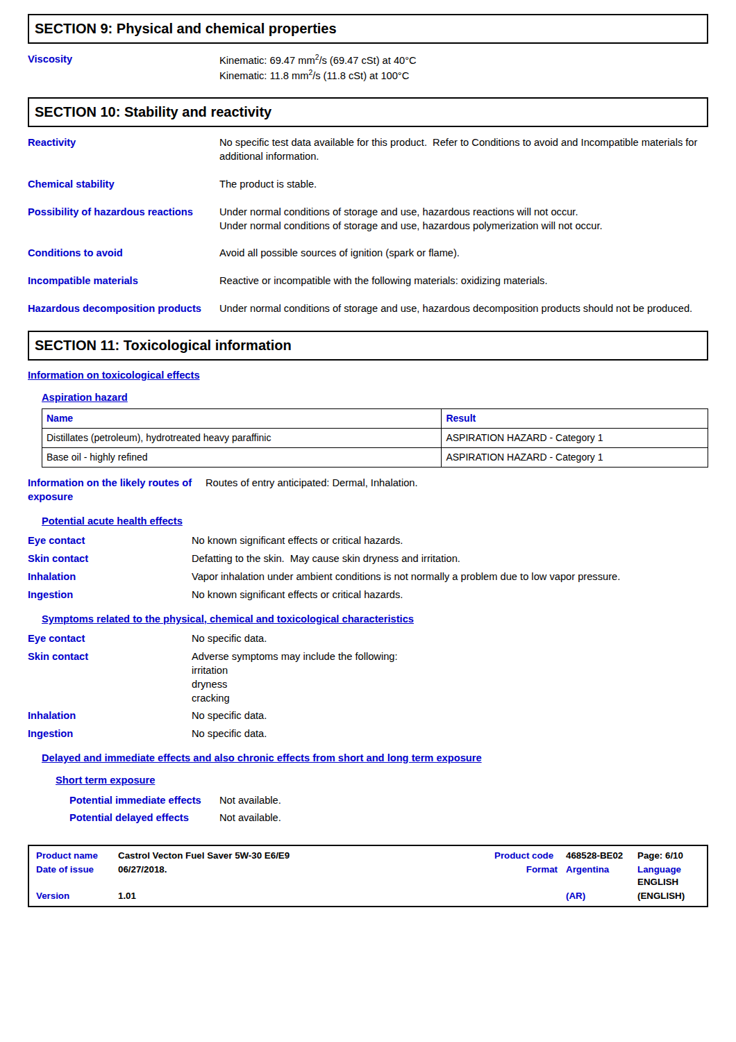SECTION 9: Physical and chemical properties
| Viscosity | Kinematic: 69.47 mm 2 /s (69.47 cSt) at 40°C Kinematic: 11.8 mm 2 /s (11.8 cSt) at 100°C |
SECTION 10: Stability and reactivity
| Reactivity | No specific test data available for this product. Refer to Conditions to avoid and Incompatible materials for additional information. |
| Chemical stability | The product is stable. |
| Possibility of hazardous reactions | Under normal conditions of storage and use, hazardous reactions will not occur. Under normal conditions of storage and use, hazardous polymerization will not occur. |
| Conditions to avoid | Avoid all possible sources of ignition (spark or flame). |
| Incompatible materials | Reactive or incompatible with the following materials: oxidizing materials. |
| Hazardous decomposition products | Under normal conditions of storage and use, hazardous decomposition products should not be produced. |
SECTION 11: Toxicological information
Information on toxicological effects
Aspiration hazard
| Name | Result |
| --- | --- |
| Distillates (petroleum), hydrotreated heavy paraffinic | ASPIRATION HAZARD - Category 1 |
| Base oil - highly refined | ASPIRATION HAZARD - Category 1 |
| Information on the likely routes of exposure | Routes of entry anticipated: Dermal, Inhalation. |
Potential acute health effects
| Eye contact | No known significant effects or critical hazards. |
| Skin contact | Defatting to the skin. May cause skin dryness and irritation. |
| Inhalation | Vapor inhalation under ambient conditions is not normally a problem due to low vapor pressure. |
| Ingestion | No known significant effects or critical hazards. |
Symptoms related to the physical, chemical and toxicological characteristics
| Eye contact | No specific data. |
| Skin contact | Adverse symptoms may include the following: irritation dryness cracking |
| Inhalation | No specific data. |
| Ingestion | No specific data. |
Delayed and immediate effects and also chronic effects from short and long term exposure
Short term exposure
| Potential immediate effects | Not available. |
| Potential delayed effects | Not available. |
| Product name | Castrol Vecton Fuel Saver 5W-30 E6/E9 | Product code | 468528-BE02 | Page: 6/10 |
| Date of issue | 06/27/2018. | Format | Argentina | Language ENGLISH |
| Version | 1.01 | | (AR) | (ENGLISH) |